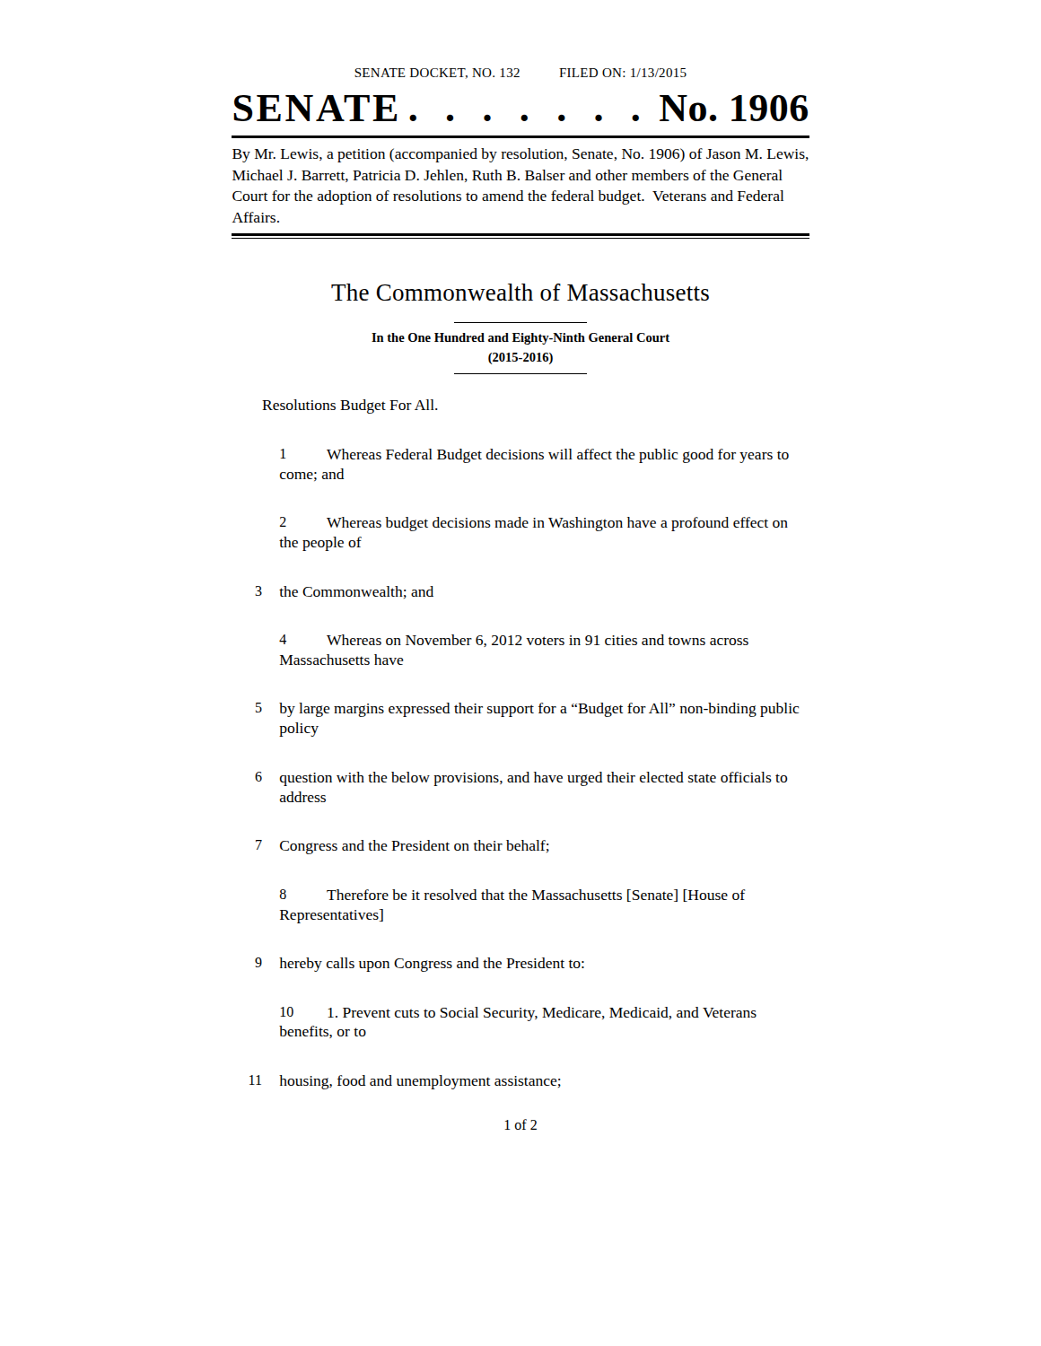SENATE DOCKET, NO. 132 FILED ON: 1/13/2015
SENATE . . . . . . . . . . . . . . . No. 1906
By Mr. Lewis, a petition (accompanied by resolution, Senate, No. 1906) of Jason M. Lewis, Michael J. Barrett, Patricia D. Jehlen, Ruth B. Balser and other members of the General Court for the adoption of resolutions to amend the federal budget. Veterans and Federal Affairs.
The Commonwealth of Massachusetts
In the One Hundred and Eighty-Ninth General Court
(2015-2016)
Resolutions Budget For All.
1 Whereas Federal Budget decisions will affect the public good for years to come; and
2 Whereas budget decisions made in Washington have a profound effect on the people of
3the Commonwealth; and
4 Whereas on November 6, 2012 voters in 91 cities and towns across Massachusetts have
5by large margins expressed their support for a “Budget for All” non-binding public policy
6question with the below provisions, and have urged their elected state officials to address
7 Congress and the President on their behalf;
8 Therefore be it resolved that the Massachusetts [Senate] [House of Representatives]
9hereby calls upon Congress and the President to:
101. Prevent cuts to Social Security, Medicare, Medicaid, and Veterans benefits, or to
11housing, food and unemployment assistance;
1 of 2